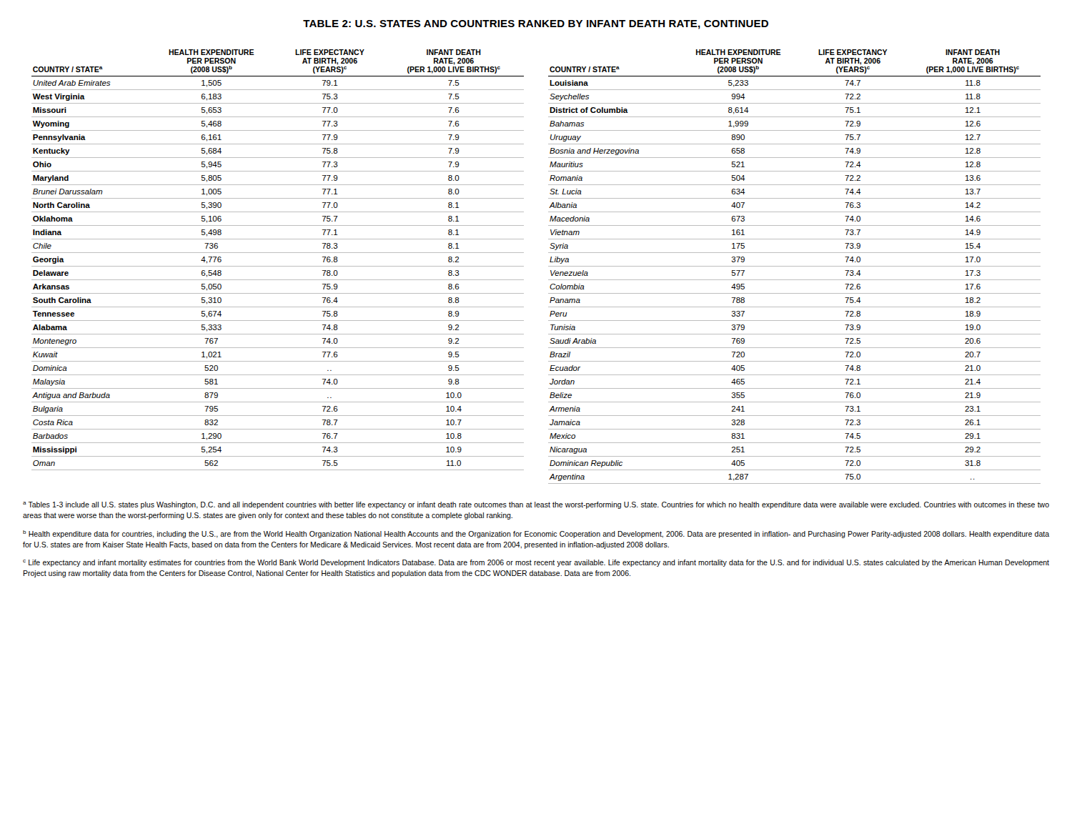TABLE 2: U.S. STATES AND COUNTRIES RANKED BY INFANT DEATH RATE, CONTINUED
| COUNTRY / STATE a | HEALTH EXPENDITURE PER PERSON (2008 US$) b | LIFE EXPECTANCY AT BIRTH, 2006 (YEARS) c | INFANT DEATH RATE, 2006 (PER 1,000 LIVE BIRTHS) c |
| --- | --- | --- | --- |
| United Arab Emirates | 1,505 | 79.1 | 7.5 |
| West Virginia | 6,183 | 75.3 | 7.5 |
| Missouri | 5,653 | 77.0 | 7.6 |
| Wyoming | 5,468 | 77.3 | 7.6 |
| Pennsylvania | 6,161 | 77.9 | 7.9 |
| Kentucky | 5,684 | 75.8 | 7.9 |
| Ohio | 5,945 | 77.3 | 7.9 |
| Maryland | 5,805 | 77.9 | 8.0 |
| Brunei Darussalam | 1,005 | 77.1 | 8.0 |
| North Carolina | 5,390 | 77.0 | 8.1 |
| Oklahoma | 5,106 | 75.7 | 8.1 |
| Indiana | 5,498 | 77.1 | 8.1 |
| Chile | 736 | 78.3 | 8.1 |
| Georgia | 4,776 | 76.8 | 8.2 |
| Delaware | 6,548 | 78.0 | 8.3 |
| Arkansas | 5,050 | 75.9 | 8.6 |
| South Carolina | 5,310 | 76.4 | 8.8 |
| Tennessee | 5,674 | 75.8 | 8.9 |
| Alabama | 5,333 | 74.8 | 9.2 |
| Montenegro | 767 | 74.0 | 9.2 |
| Kuwait | 1,021 | 77.6 | 9.5 |
| Dominica | 520 | .. | 9.5 |
| Malaysia | 581 | 74.0 | 9.8 |
| Antigua and Barbuda | 879 | .. | 10.0 |
| Bulgaria | 795 | 72.6 | 10.4 |
| Costa Rica | 832 | 78.7 | 10.7 |
| Barbados | 1,290 | 76.7 | 10.8 |
| Mississippi | 5,254 | 74.3 | 10.9 |
| Oman | 562 | 75.5 | 11.0 |
| COUNTRY / STATE a | HEALTH EXPENDITURE PER PERSON (2008 US$) b | LIFE EXPECTANCY AT BIRTH, 2006 (YEARS) c | INFANT DEATH RATE, 2006 (PER 1,000 LIVE BIRTHS) c |
| --- | --- | --- | --- |
| Louisiana | 5,233 | 74.7 | 11.8 |
| Seychelles | 994 | 72.2 | 11.8 |
| District of Columbia | 8,614 | 75.1 | 12.1 |
| Bahamas | 1,999 | 72.9 | 12.6 |
| Uruguay | 890 | 75.7 | 12.7 |
| Bosnia and Herzegovina | 658 | 74.9 | 12.8 |
| Mauritius | 521 | 72.4 | 12.8 |
| Romania | 504 | 72.2 | 13.6 |
| St. Lucia | 634 | 74.4 | 13.7 |
| Albania | 407 | 76.3 | 14.2 |
| Macedonia | 673 | 74.0 | 14.6 |
| Vietnam | 161 | 73.7 | 14.9 |
| Syria | 175 | 73.9 | 15.4 |
| Libya | 379 | 74.0 | 17.0 |
| Venezuela | 577 | 73.4 | 17.3 |
| Colombia | 495 | 72.6 | 17.6 |
| Panama | 788 | 75.4 | 18.2 |
| Peru | 337 | 72.8 | 18.9 |
| Tunisia | 379 | 73.9 | 19.0 |
| Saudi Arabia | 769 | 72.5 | 20.6 |
| Brazil | 720 | 72.0 | 20.7 |
| Ecuador | 405 | 74.8 | 21.0 |
| Jordan | 465 | 72.1 | 21.4 |
| Belize | 355 | 76.0 | 21.9 |
| Armenia | 241 | 73.1 | 23.1 |
| Jamaica | 328 | 72.3 | 26.1 |
| Mexico | 831 | 74.5 | 29.1 |
| Nicaragua | 251 | 72.5 | 29.2 |
| Dominican Republic | 405 | 72.0 | 31.8 |
| Argentina | 1,287 | 75.0 | .. |
a Tables 1-3 include all U.S. states plus Washington, D.C. and all independent countries with better life expectancy or infant death rate outcomes than at least the worst-performing U.S. state. Countries for which no health expenditure data were available were excluded. Countries with outcomes in these two areas that were worse than the worst-performing U.S. states are given only for context and these tables do not constitute a complete global ranking.
b Health expenditure data for countries, including the U.S., are from the World Health Organization National Health Accounts and the Organization for Economic Cooperation and Development, 2006. Data are presented in inflation- and Purchasing Power Parity-adjusted 2008 dollars. Health expenditure data for U.S. states are from Kaiser State Health Facts, based on data from the Centers for Medicare & Medicaid Services. Most recent data are from 2004, presented in inflation-adjusted 2008 dollars.
c Life expectancy and infant mortality estimates for countries from the World Bank World Development Indicators Database. Data are from 2006 or most recent year available. Life expectancy and infant mortality data for the U.S. and for individual U.S. states calculated by the American Human Development Project using raw mortality data from the Centers for Disease Control, National Center for Health Statistics and population data from the CDC WONDER database. Data are from 2006.